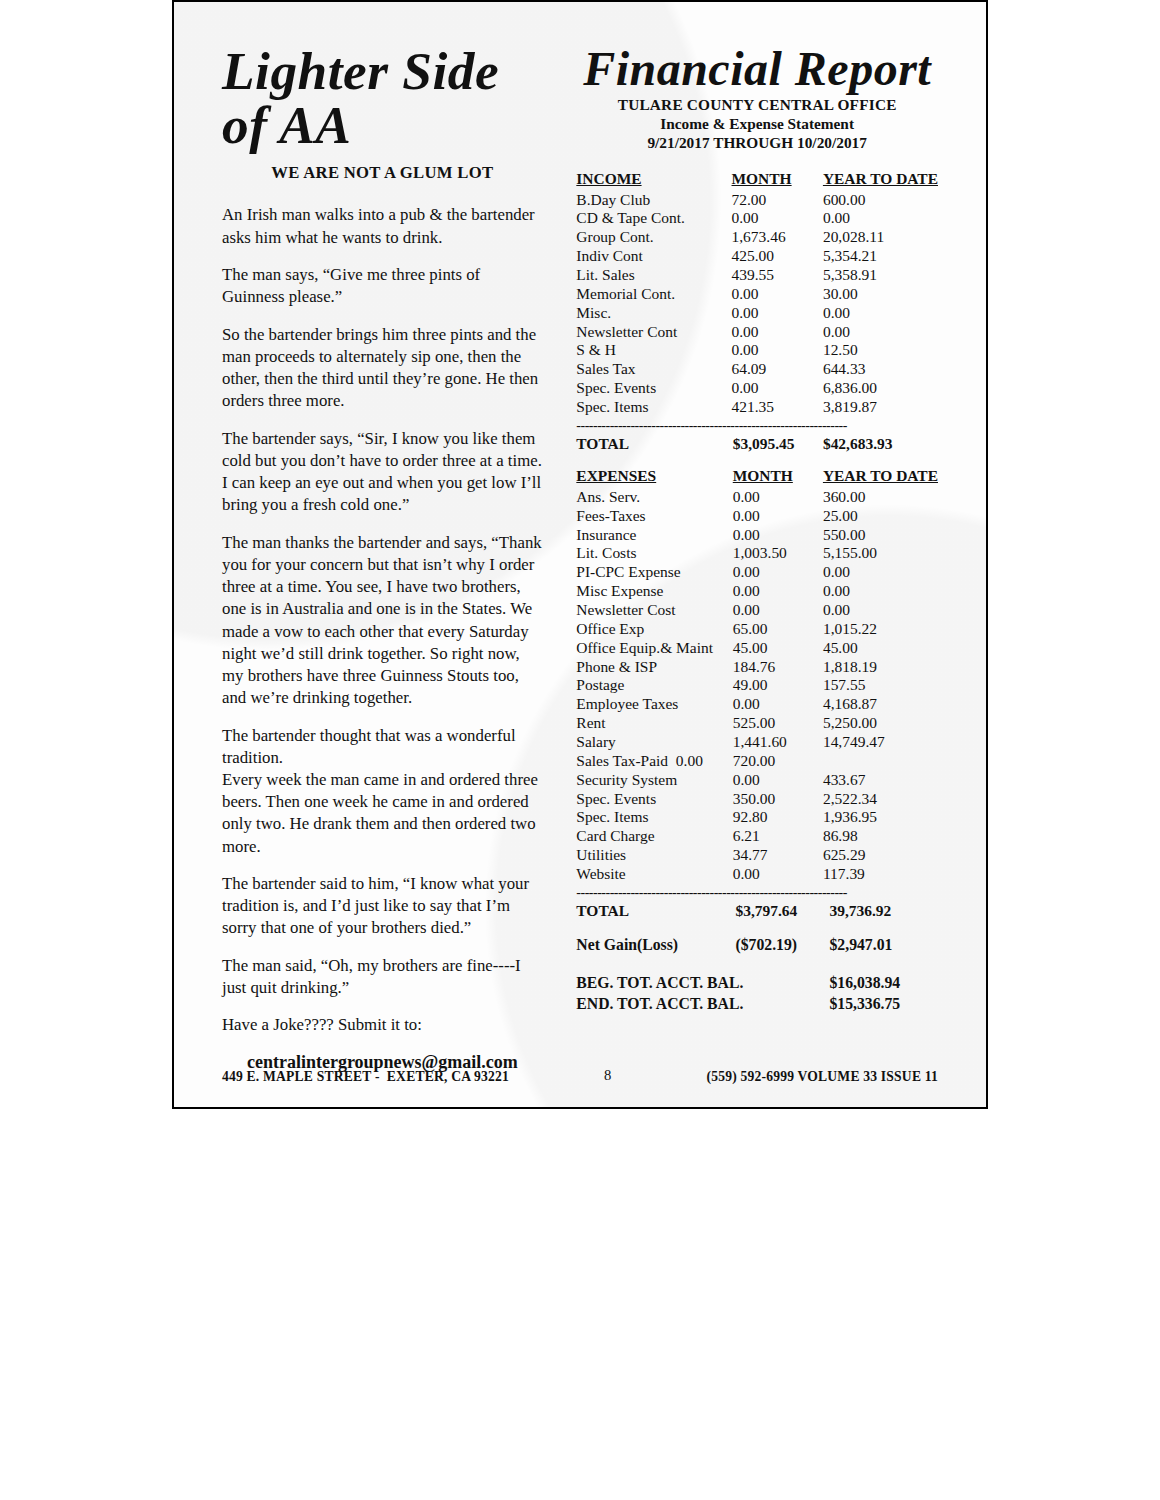Lighter Side of AA
WE ARE NOT A GLUM LOT
An Irish man walks into a pub & the bartender asks him what he wants to drink.
The man says, “Give me three pints of Guinness please.”
So the bartender brings him three pints and the man proceeds to alternately sip one, then the other, then the third until they’re gone. He then orders three more.
The bartender says, “Sir, I know you like them cold but you don’t have to order three at a time. I can keep an eye out and when you get low I’ll bring you a fresh cold one.”
The man thanks the bartender and says, “Thank you for your concern but that isn’t why I order three at a time. You see, I have two brothers, one is in Australia and one is in the States. We made a vow to each other that every Saturday night we’d still drink together. So right now, my brothers have three Guinness Stouts too, and we’re drinking together.
The bartender thought that was a wonderful tradition.
Every week the man came in and ordered three beers. Then one week he came in and ordered only two. He drank them and then ordered two more.
The bartender said to him, “I know what your tradition is, and I’d just like to say that I’m sorry that one of your brothers died.”
The man said, “Oh, my brothers are fine----I just quit drinking.”
Have a Joke???? Submit it to:
centralintergroupnews@gmail.com
Financial Report
TULARE COUNTY CENTRAL OFFICE
Income & Expense Statement
9/21/2017 THROUGH 10/20/2017
| INCOME | MONTH | YEAR TO DATE |
| B.Day Club | 72.00 | 600.00 |
| CD & Tape Cont. | 0.00 | 0.00 |
| Group Cont. | 1,673.46 | 20,028.11 |
| Indiv Cont | 425.00 | 5,354.21 |
| Lit. Sales | 439.55 | 5,358.91 |
| Memorial Cont. | 0.00 | 30.00 |
| Misc. | 0.00 | 0.00 |
| Newsletter Cont | 0.00 | 0.00 |
| S & H | 0.00 | 12.50 |
| Sales Tax | 64.09 | 644.33 |
| Spec. Events | 0.00 | 6,836.00 |
| Spec. Items | 421.35 | 3,819.87 |
-----------------------------------------------------------------
| TOTAL | $3,095.45 | $42,683.93 |
| EXPENSES | MONTH | YEAR TO DATE |
| Ans. Serv. | 0.00 | 360.00 |
| Fees-Taxes | 0.00 | 25.00 |
| Insurance | 0.00 | 550.00 |
| Lit. Costs | 1,003.50 | 5,155.00 |
| PI-CPC Expense | 0.00 | 0.00 |
| Misc Expense | 0.00 | 0.00 |
| Newsletter Cost | 0.00 | 0.00 |
| Office Exp | 65.00 | 1,015.22 |
| Office Equip.& Maint | 45.00 | 45.00 |
| Phone & ISP | 184.76 | 1,818.19 |
| Postage | 49.00 | 157.55 |
| Employee Taxes | 0.00 | 4,168.87 |
| Rent | 525.00 | 5,250.00 |
| Salary | 1,441.60 | 14,749.47 |
| Sales Tax-Paid 0.00 | 720.00 | |
| Security System | 0.00 | 433.67 |
| Spec. Events | 350.00 | 2,522.34 |
| Spec. Items | 92.80 | 1,936.95 |
| Card Charge | 6.21 | 86.98 |
| Utilities | 34.77 | 625.29 |
| Website | 0.00 | 117.39 |
-----------------------------------------------------------------
| TOTAL | $3,797.64 | 39,736.92 |
Net Gain(Loss)
($702.19)
$2,947.01
BEG. TOT. ACCT. BAL.
$16,038.94
END. TOT. ACCT. BAL.
$15,336.75
449 E. MAPLE STREET - EXETER, CA 93221
8
(559) 592-6999 VOLUME 33 ISSUE 11